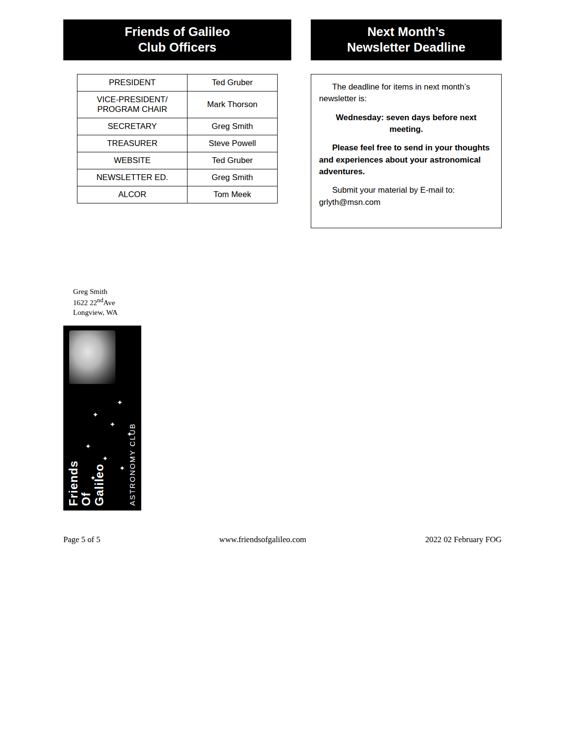Friends of Galileo
Club Officers
| PRESIDENT | Ted Gruber |
| VICE-PRESIDENT/ PROGRAM CHAIR | Mark Thorson |
| SECRETARY | Greg Smith |
| TREASURER | Steve Powell |
| WEBSITE | Ted Gruber |
| NEWSLETTER ED. | Greg Smith |
| ALCOR | Tom Meek |
Next Month’s
Newsletter Deadline
The deadline for items in next month’s newsletter is:
Wednesday: seven days before next meeting.
Please feel free to send in your thoughts and experiences about your astronomical adventures.
Submit your material by E-mail to: grlyth@msn.com
Greg Smith
1622 22ndAve
Longview, WA
✦ ✦ ✦ ✦ ✦ ✦ ✦ ✦
Friends
Of
Galileo
ASTRONOMY CLUB
Page 5 of 5
www.friendsofgalileo.com
2022 02 February FOG